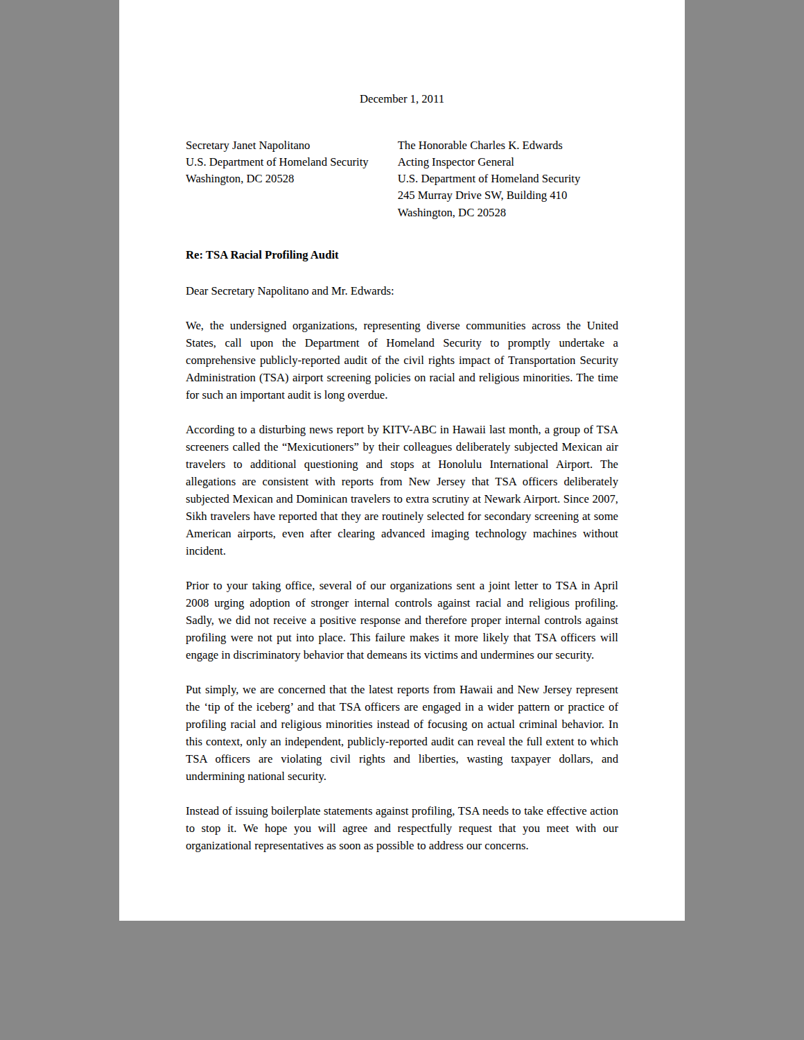December 1, 2011
| Secretary Janet Napolitano U.S. Department of Homeland Security Washington, DC 20528 | The Honorable Charles K. Edwards Acting Inspector General U.S. Department of Homeland Security 245 Murray Drive SW, Building 410 Washington, DC 20528 |
Re: TSA Racial Profiling Audit
Dear Secretary Napolitano and Mr. Edwards:
We, the undersigned organizations, representing diverse communities across the United States, call upon the Department of Homeland Security to promptly undertake a comprehensive publicly-reported audit of the civil rights impact of Transportation Security Administration (TSA) airport screening policies on racial and religious minorities. The time for such an important audit is long overdue.
According to a disturbing news report by KITV-ABC in Hawaii last month, a group of TSA screeners called the “Mexicutioners” by their colleagues deliberately subjected Mexican air travelers to additional questioning and stops at Honolulu International Airport. The allegations are consistent with reports from New Jersey that TSA officers deliberately subjected Mexican and Dominican travelers to extra scrutiny at Newark Airport. Since 2007, Sikh travelers have reported that they are routinely selected for secondary screening at some American airports, even after clearing advanced imaging technology machines without incident.
Prior to your taking office, several of our organizations sent a joint letter to TSA in April 2008 urging adoption of stronger internal controls against racial and religious profiling. Sadly, we did not receive a positive response and therefore proper internal controls against profiling were not put into place. This failure makes it more likely that TSA officers will engage in discriminatory behavior that demeans its victims and undermines our security.
Put simply, we are concerned that the latest reports from Hawaii and New Jersey represent the ‘tip of the iceberg’ and that TSA officers are engaged in a wider pattern or practice of profiling racial and religious minorities instead of focusing on actual criminal behavior. In this context, only an independent, publicly-reported audit can reveal the full extent to which TSA officers are violating civil rights and liberties, wasting taxpayer dollars, and undermining national security.
Instead of issuing boilerplate statements against profiling, TSA needs to take effective action to stop it. We hope you will agree and respectfully request that you meet with our organizational representatives as soon as possible to address our concerns.